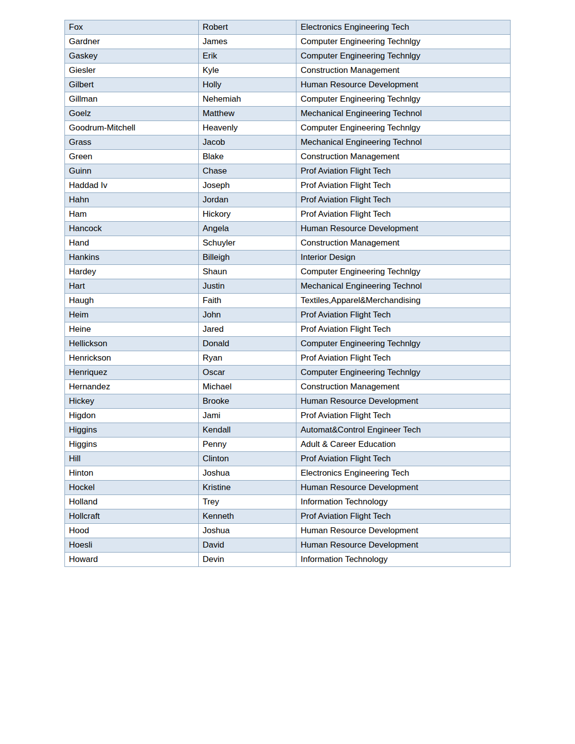| Fox | Robert | Electronics Engineering Tech |
| Gardner | James | Computer Engineering Technlgy |
| Gaskey | Erik | Computer Engineering Technlgy |
| Giesler | Kyle | Construction Management |
| Gilbert | Holly | Human Resource Development |
| Gillman | Nehemiah | Computer Engineering Technlgy |
| Goelz | Matthew | Mechanical Engineering Technol |
| Goodrum-Mitchell | Heavenly | Computer Engineering Technlgy |
| Grass | Jacob | Mechanical Engineering Technol |
| Green | Blake | Construction Management |
| Guinn | Chase | Prof Aviation Flight Tech |
| Haddad Iv | Joseph | Prof Aviation Flight Tech |
| Hahn | Jordan | Prof Aviation Flight Tech |
| Ham | Hickory | Prof Aviation Flight Tech |
| Hancock | Angela | Human Resource Development |
| Hand | Schuyler | Construction Management |
| Hankins | Billeigh | Interior Design |
| Hardey | Shaun | Computer Engineering Technlgy |
| Hart | Justin | Mechanical Engineering Technol |
| Haugh | Faith | Textiles,Apparel&Merchandising |
| Heim | John | Prof Aviation Flight Tech |
| Heine | Jared | Prof Aviation Flight Tech |
| Hellickson | Donald | Computer Engineering Technlgy |
| Henrickson | Ryan | Prof Aviation Flight Tech |
| Henriquez | Oscar | Computer Engineering Technlgy |
| Hernandez | Michael | Construction Management |
| Hickey | Brooke | Human Resource Development |
| Higdon | Jami | Prof Aviation Flight Tech |
| Higgins | Kendall | Automat&Control Engineer Tech |
| Higgins | Penny | Adult & Career Education |
| Hill | Clinton | Prof Aviation Flight Tech |
| Hinton | Joshua | Electronics Engineering Tech |
| Hockel | Kristine | Human Resource Development |
| Holland | Trey | Information Technology |
| Hollcraft | Kenneth | Prof Aviation Flight Tech |
| Hood | Joshua | Human Resource Development |
| Hoesli | David | Human Resource Development |
| Howard | Devin | Information Technology |